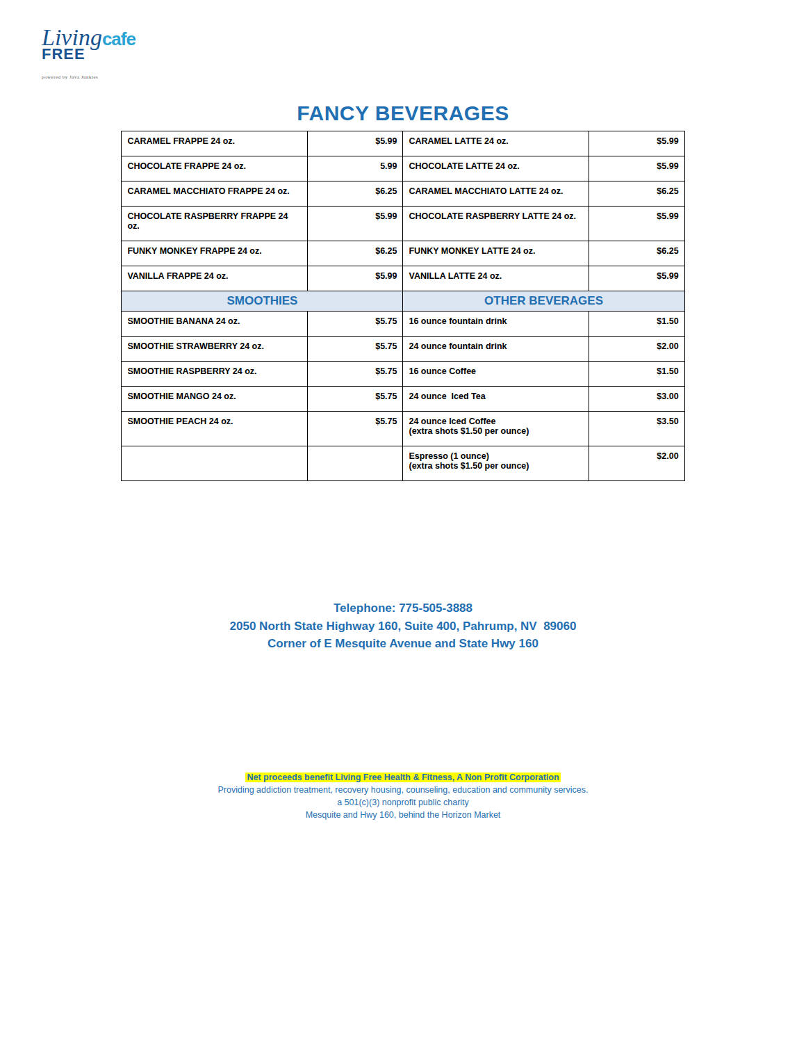Living cafe FREE powered by Java Junkies
FANCY BEVERAGES
| CARAMEL FRAPPE 24 oz. | $5.99 | CARAMEL LATTE 24 oz. | $5.99 |
| CHOCOLATE FRAPPE 24 oz. | 5.99 | CHOCOLATE LATTE 24 oz. | $5.99 |
| CARAMEL MACCHIATO FRAPPE 24 oz. | $6.25 | CARAMEL MACCHIATO LATTE 24 oz. | $6.25 |
| CHOCOLATE RASPBERRY FRAPPE 24 oz. | $5.99 | CHOCOLATE RASPBERRY LATTE 24 oz. | $5.99 |
| FUNKY MONKEY FRAPPE 24 oz. | $6.25 | FUNKY MONKEY LATTE 24 oz. | $6.25 |
| VANILLA FRAPPE 24 oz. | $5.99 | VANILLA LATTE 24 oz. | $5.99 |
| SMOOTHIES | OTHER BEVERAGES |
| SMOOTHIE BANANA 24 oz. | $5.75 | 16 ounce fountain drink | $1.50 |
| SMOOTHIE STRAWBERRY 24 oz. | $5.75 | 24 ounce fountain drink | $2.00 |
| SMOOTHIE RASPBERRY 24 oz. | $5.75 | 16 ounce Coffee | $1.50 |
| SMOOTHIE MANGO 24 oz. | $5.75 | 24 ounce Iced Tea | $3.00 |
| SMOOTHIE PEACH 24 oz. | $5.75 | 24 ounce Iced Coffee (extra shots $1.50 per ounce) | $3.50 |
| | | Espresso (1 ounce) (extra shots $1.50 per ounce) | $2.00 |
Telephone: 775-505-3888
2050 North State Highway 160, Suite 400, Pahrump, NV 89060
Corner of E Mesquite Avenue and State Hwy 160
Net proceeds benefit Living Free Health & Fitness, A Non Profit Corporation
Providing addiction treatment, recovery housing, counseling, education and community services.
a 501(c)(3) nonprofit public charity
Mesquite and Hwy 160, behind the Horizon Market